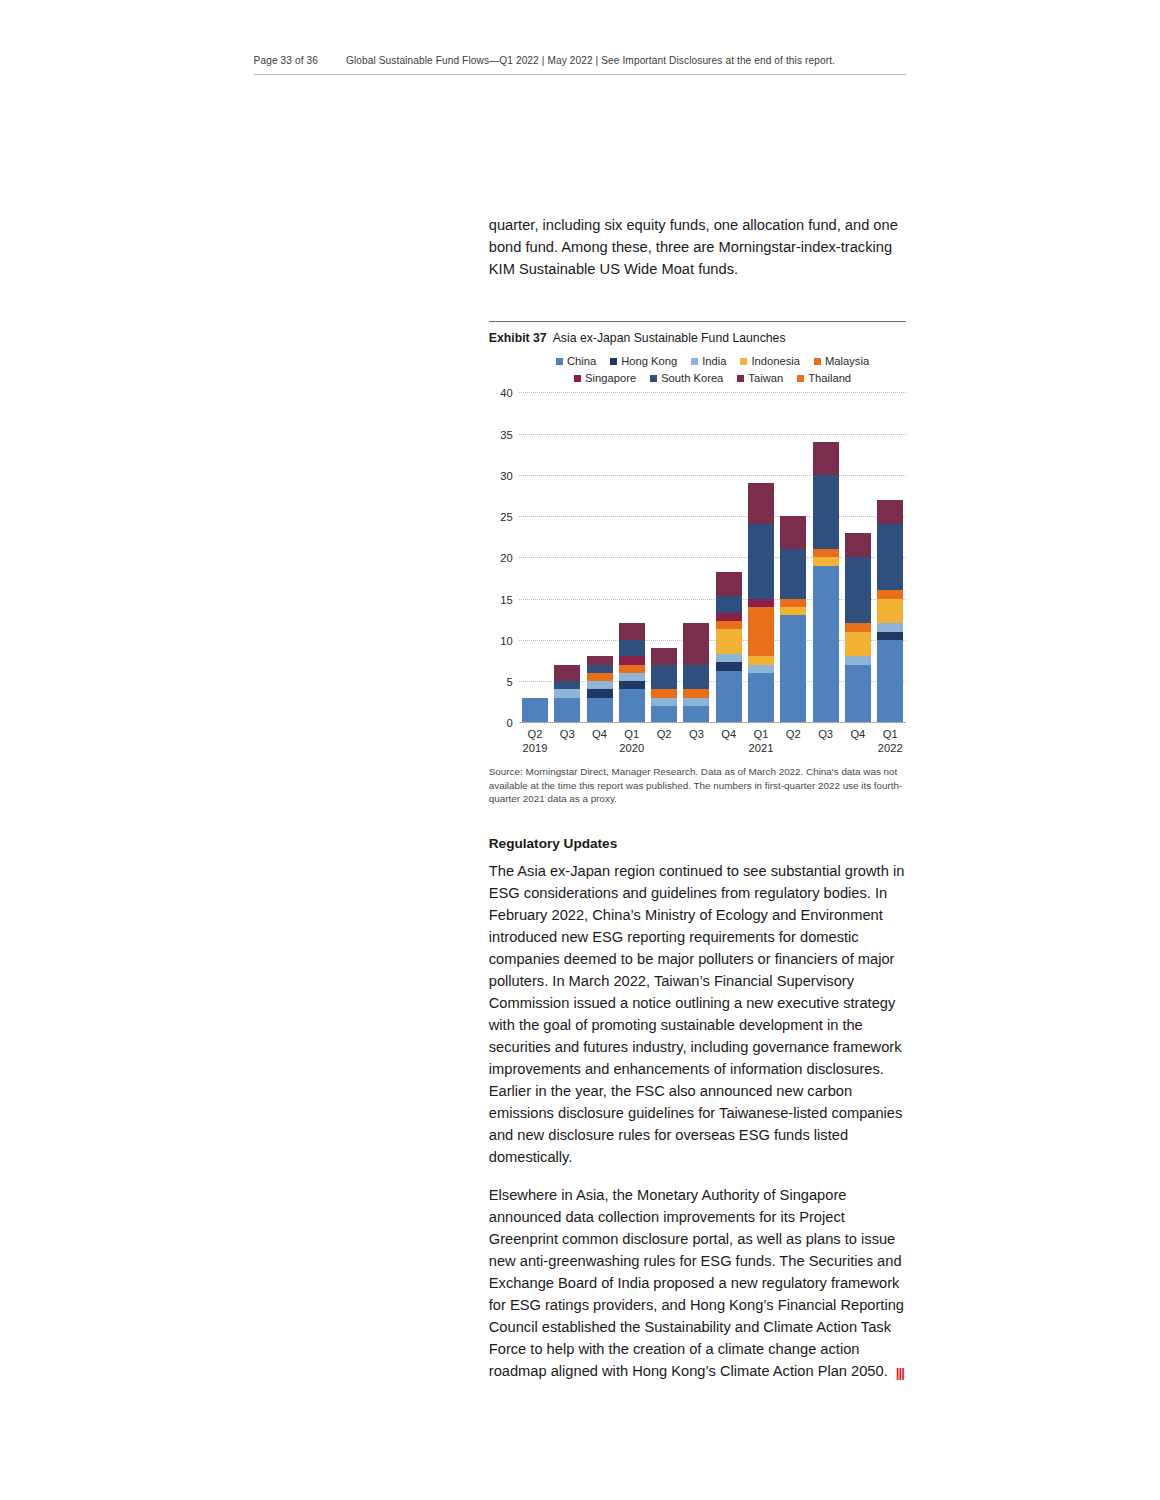Page 33 of 36
Global Sustainable Fund Flows—Q1 2022 | May 2022 | See Important Disclosures at the end of this report.
quarter, including six equity funds, one allocation fund, and one bond fund. Among these, three are Morningstar-index-tracking KIM Sustainable US Wide Moat funds.
Exhibit 37 Asia ex-Japan Sustainable Fund Launches
China Hong Kong India Indonesia Malaysia Singapore South Korea Taiwan Thailand
40
35
30
25
20
15
10
5
0
Q22019
Q3
Q4
Q12020
Q2
Q3
Q4
Q12021
Q2
Q3
Q4
Q12022
Source: Morningstar Direct, Manager Research. Data as of March 2022. China's data was not available at the time this report was published. The numbers in first-quarter 2022 use its fourth-quarter 2021 data as a proxy.
Regulatory Updates
The Asia ex-Japan region continued to see substantial growth in ESG considerations and guidelines from regulatory bodies. In February 2022, China’s Ministry of Ecology and Environment introduced new ESG reporting requirements for domestic companies deemed to be major polluters or financiers of major polluters. In March 2022, Taiwan’s Financial Supervisory Commission issued a notice outlining a new executive strategy with the goal of promoting sustainable development in the securities and futures industry, including governance framework improvements and enhancements of information disclosures. Earlier in the year, the FSC also announced new carbon emissions disclosure guidelines for Taiwanese-listed companies and new disclosure rules for overseas ESG funds listed domestically.
Elsewhere in Asia, the Monetary Authority of Singapore announced data collection improvements for its Project Greenprint common disclosure portal, as well as plans to issue new anti-greenwashing rules for ESG funds. The Securities and Exchange Board of India proposed a new regulatory framework for ESG ratings providers, and Hong Kong’s Financial Reporting Council established the Sustainability and Climate Action Task Force to help with the creation of a climate change action roadmap aligned with Hong Kong’s Climate Action Plan 2050. |||